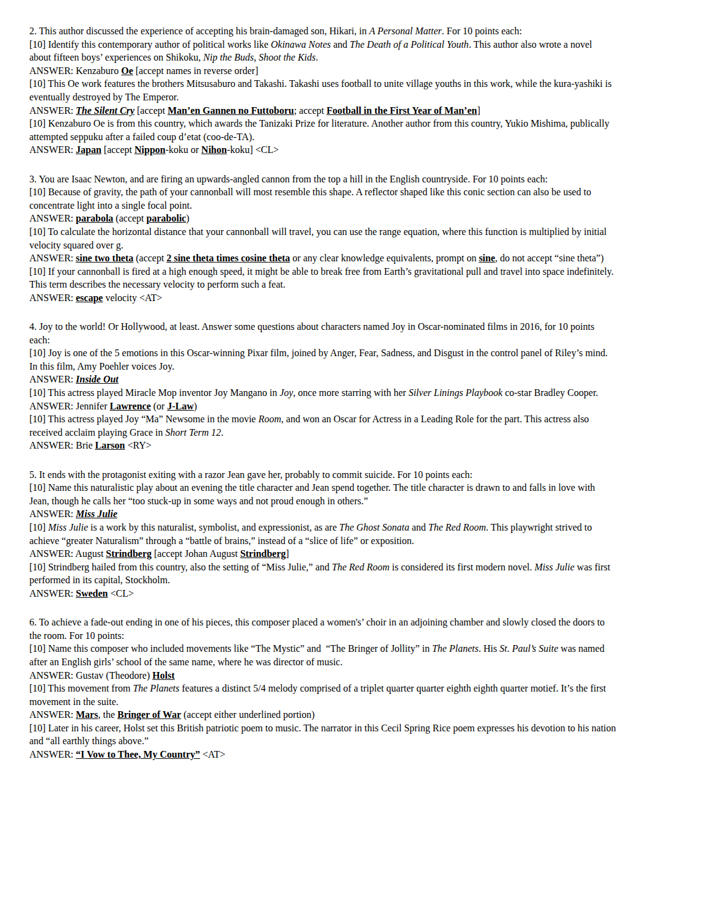2. This author discussed the experience of accepting his brain-damaged son, Hikari, in A Personal Matter. For 10 points each:
[10] Identify this contemporary author of political works like Okinawa Notes and The Death of a Political Youth. This author also wrote a novel about fifteen boys’ experiences on Shikoku, Nip the Buds, Shoot the Kids.
ANSWER: Kenzaburo Oe [accept names in reverse order]
[10] This Oe work features the brothers Mitsusaburo and Takashi. Takashi uses football to unite village youths in this work, while the kura-yashiki is eventually destroyed by The Emperor.
ANSWER: The Silent Cry [accept Man’en Gannen no Futtoboru; accept Football in the First Year of Man’en]
[10] Kenzaburo Oe is from this country, which awards the Tanizaki Prize for literature. Another author from this country, Yukio Mishima, publically attempted seppuku after a failed coup d’etat (coo-de-TA).
ANSWER: Japan [accept Nippon-koku or Nihon-koku] <CL>
3. You are Isaac Newton, and are firing an upwards-angled cannon from the top a hill in the English countryside. For 10 points each:
[10] Because of gravity, the path of your cannonball will most resemble this shape. A reflector shaped like this conic section can also be used to concentrate light into a single focal point.
ANSWER: parabola (accept parabolic)
[10] To calculate the horizontal distance that your cannonball will travel, you can use the range equation, where this function is multiplied by initial velocity squared over g.
ANSWER: sine two theta (accept 2 sine theta times cosine theta or any clear knowledge equivalents, prompt on sine, do not accept “sine theta”)
[10] If your cannonball is fired at a high enough speed, it might be able to break free from Earth’s gravitational pull and travel into space indefinitely. This term describes the necessary velocity to perform such a feat.
ANSWER: escape velocity <AT>
4. Joy to the world! Or Hollywood, at least. Answer some questions about characters named Joy in Oscar-nominated films in 2016, for 10 points each:
[10] Joy is one of the 5 emotions in this Oscar-winning Pixar film, joined by Anger, Fear, Sadness, and Disgust in the control panel of Riley’s mind. In this film, Amy Poehler voices Joy.
ANSWER: Inside Out
[10] This actress played Miracle Mop inventor Joy Mangano in Joy, once more starring with her Silver Linings Playbook co-star Bradley Cooper.
ANSWER: Jennifer Lawrence (or J-Law)
[10] This actress played Joy “Ma” Newsome in the movie Room, and won an Oscar for Actress in a Leading Role for the part. This actress also received acclaim playing Grace in Short Term 12.
ANSWER: Brie Larson <RY>
5. It ends with the protagonist exiting with a razor Jean gave her, probably to commit suicide. For 10 points each:
[10] Name this naturalistic play about an evening the title character and Jean spend together. The title character is drawn to and falls in love with Jean, though he calls her “too stuck-up in some ways and not proud enough in others.”
ANSWER: Miss Julie
[10] Miss Julie is a work by this naturalist, symbolist, and expressionist, as are The Ghost Sonata and The Red Room. This playwright strived to achieve “greater Naturalism” through a “battle of brains,” instead of a “slice of life” or exposition.
ANSWER: August Strindberg [accept Johan August Strindberg]
[10] Strindberg hailed from this country, also the setting of “Miss Julie,” and The Red Room is considered its first modern novel. Miss Julie was first performed in its capital, Stockholm.
ANSWER: Sweden <CL>
6. To achieve a fade-out ending in one of his pieces, this composer placed a women's’ choir in an adjoining chamber and slowly closed the doors to the room. For 10 points:
[10] Name this composer who included movements like “The Mystic” and “The Bringer of Jollity” in The Planets. His St. Paul’s Suite was named after an English girls’ school of the same name, where he was director of music.
ANSWER: Gustav (Theodore) Holst
[10] This movement from The Planets features a distinct 5/4 melody comprised of a triplet quarter quarter eighth eighth quarter motief. It’s the first movement in the suite.
ANSWER: Mars, the Bringer of War (accept either underlined portion)
[10] Later in his career, Holst set this British patriotic poem to music. The narrator in this Cecil Spring Rice poem expresses his devotion to his nation and “all earthly things above.”
ANSWER: “I Vow to Thee, My Country” <AT>